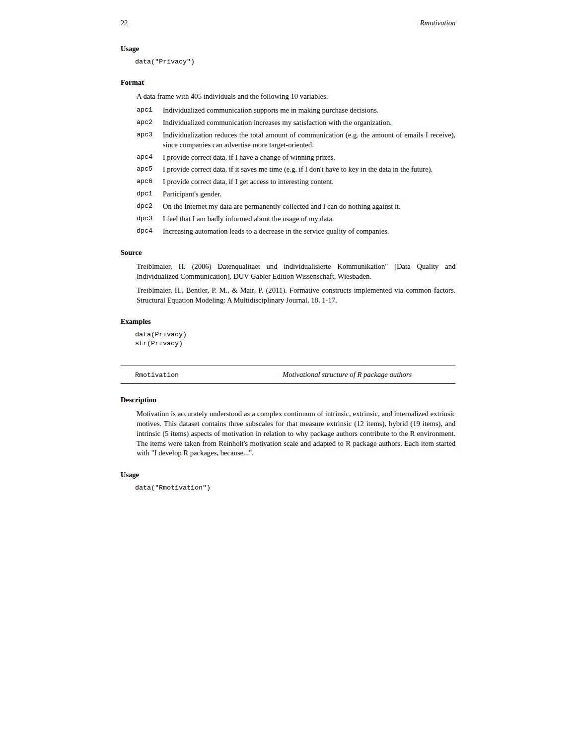22 Rmotivation
Usage
data("Privacy")
Format
A data frame with 405 individuals and the following 10 variables.
apc1
Individualized communication supports me in making purchase decisions.
apc2
Individualized communication increases my satisfaction with the organization.
apc3
Individualization reduces the total amount of communication (e.g. the amount of emails I receive), since companies can advertise more target-oriented.
apc4
I provide correct data, if I have a change of winning prizes.
apc5
I provide correct data, if it saves me time (e.g. if I don't have to key in the data in the future).
apc6
I provide correct data, if I get access to interesting content.
dpc1
Participant's gender.
dpc2
On the Internet my data are permanently collected and I can do nothing against it.
dpc3
I feel that I am badly informed about the usage of my data.
dpc4
Increasing automation leads to a decrease in the service quality of companies.
Source
Treiblmaier, H. (2006) Datenqualitaet und individualisierte Kommunikation" [Data Quality and Individualized Communication], DUV Gabler Edition Wissenschaft, Wiesbaden.
Treiblmaier, H., Bentler, P. M., & Mair, P. (2011). Formative constructs implemented via common factors. Structural Equation Modeling: A Multidisciplinary Journal, 18, 1-17.
Examples
data(Privacy)
str(Privacy)
Rmotivation Motivational structure of R package authors
Description
Motivation is accurately understood as a complex continuum of intrinsic, extrinsic, and internalized extrinsic motives. This dataset contains three subscales for that measure extrinsic (12 items), hybrid (19 items), and intrinsic (5 items) aspects of motivation in relation to why package authors contribute to the R environment. The items were taken from Reinholt's motivation scale and adapted to R package authors. Each item started with "I develop R packages, because...".
Usage
data("Rmotivation")